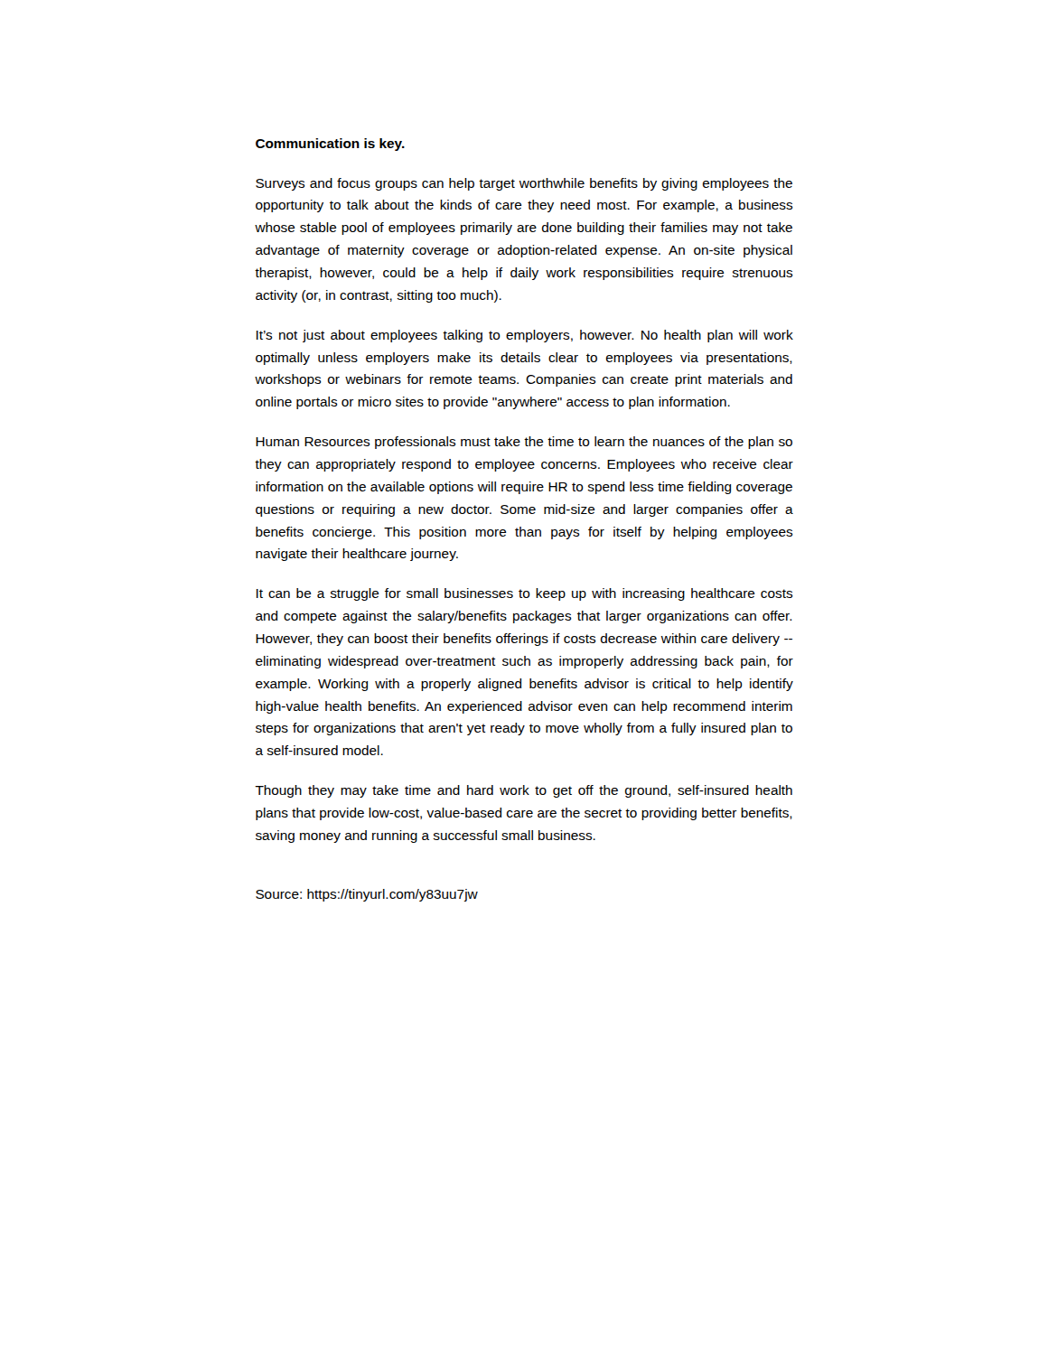Communication is key.
Surveys and focus groups can help target worthwhile benefits by giving employees the opportunity to talk about the kinds of care they need most. For example, a business whose stable pool of employees primarily are done building their families may not take advantage of maternity coverage or adoption-related expense. An on-site physical therapist, however, could be a help if daily work responsibilities require strenuous activity (or, in contrast, sitting too much).
It’s not just about employees talking to employers, however. No health plan will work optimally unless employers make its details clear to employees via presentations, workshops or webinars for remote teams. Companies can create print materials and online portals or micro sites to provide "anywhere" access to plan information.
Human Resources professionals must take the time to learn the nuances of the plan so they can appropriately respond to employee concerns. Employees who receive clear information on the available options will require HR to spend less time fielding coverage questions or requiring a new doctor. Some mid-size and larger companies offer a benefits concierge. This position more than pays for itself by helping employees navigate their healthcare journey.
It can be a struggle for small businesses to keep up with increasing healthcare costs and compete against the salary/benefits packages that larger organizations can offer. However, they can boost their benefits offerings if costs decrease within care delivery -- eliminating widespread over-treatment such as improperly addressing back pain, for example. Working with a properly aligned benefits advisor is critical to help identify high-value health benefits. An experienced advisor even can help recommend interim steps for organizations that aren't yet ready to move wholly from a fully insured plan to a self-insured model.
Though they may take time and hard work to get off the ground, self-insured health plans that provide low-cost, value-based care are the secret to providing better benefits, saving money and running a successful small business.
Source: https://tinyurl.com/y83uu7jw